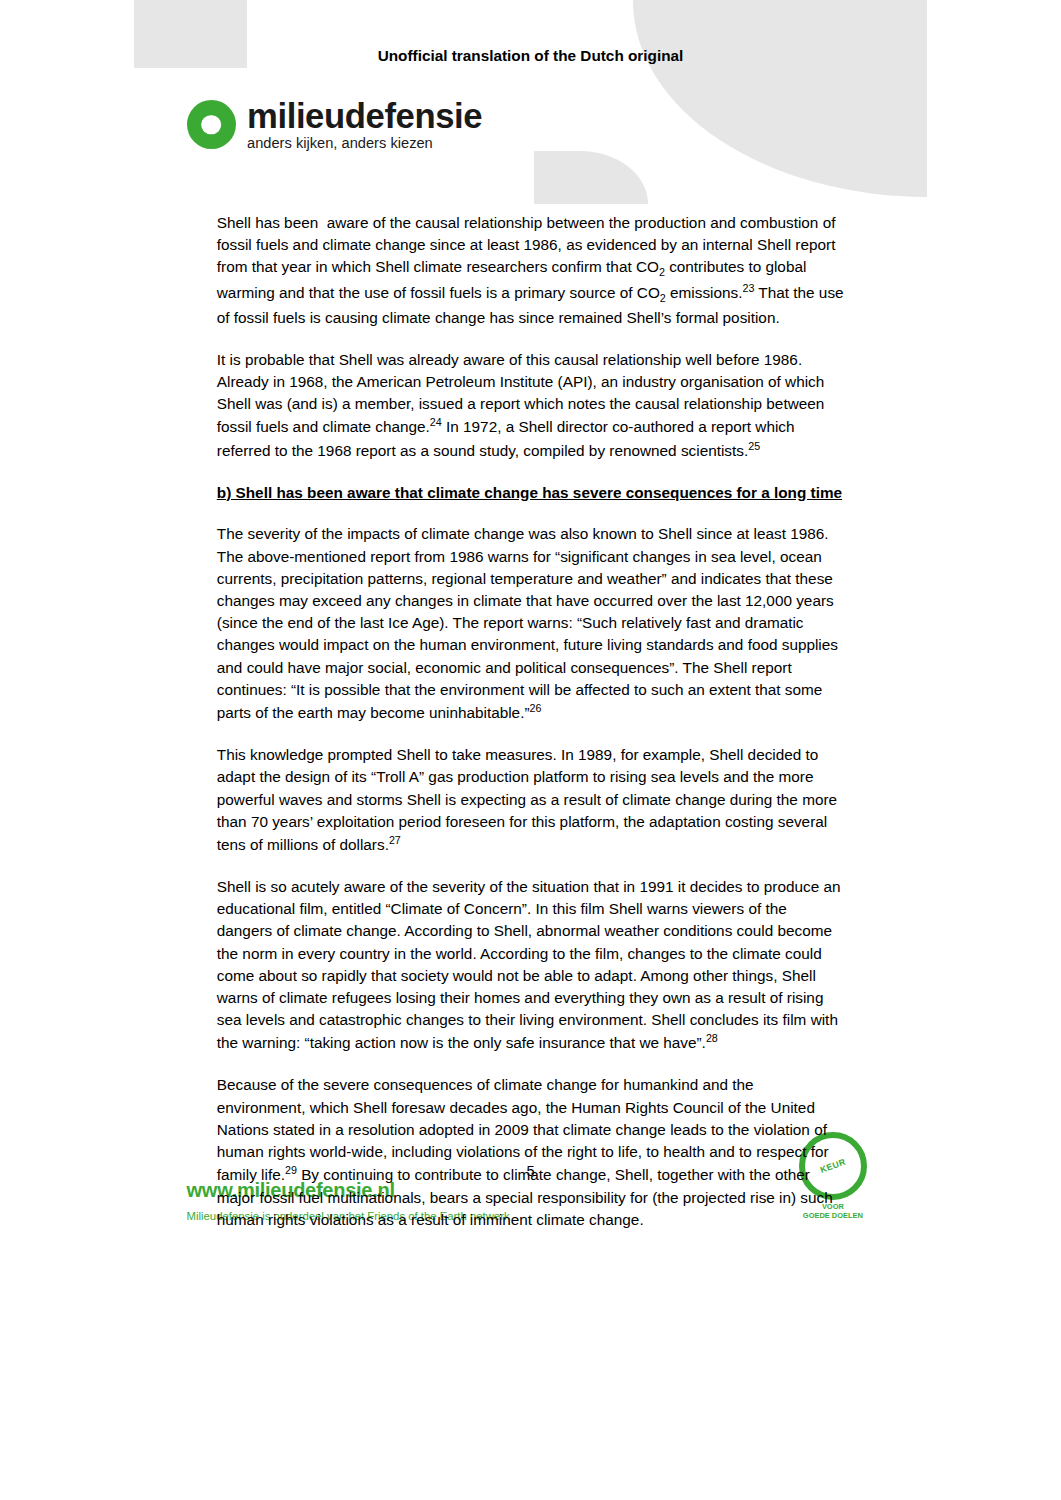Unofficial translation of the Dutch original
milieudefensie
anders kijken, anders kiezen
Shell has been aware of the causal relationship between the production and combustion of fossil fuels and climate change since at least 1986, as evidenced by an internal Shell report from that year in which Shell climate researchers confirm that CO2 contributes to global warming and that the use of fossil fuels is a primary source of CO2 emissions.23 That the use of fossil fuels is causing climate change has since remained Shell’s formal position.
It is probable that Shell was already aware of this causal relationship well before 1986. Already in 1968, the American Petroleum Institute (API), an industry organisation of which Shell was (and is) a member, issued a report which notes the causal relationship between fossil fuels and climate change.24 In 1972, a Shell director co-authored a report which referred to the 1968 report as a sound study, compiled by renowned scientists.25
b) Shell has been aware that climate change has severe consequences for a long time
The severity of the impacts of climate change was also known to Shell since at least 1986. The above-mentioned report from 1986 warns for “significant changes in sea level, ocean currents, precipitation patterns, regional temperature and weather” and indicates that these changes may exceed any changes in climate that have occurred over the last 12,000 years (since the end of the last Ice Age). The report warns: “Such relatively fast and dramatic changes would impact on the human environment, future living standards and food supplies and could have major social, economic and political consequences”. The Shell report continues: “It is possible that the environment will be affected to such an extent that some parts of the earth may become uninhabitable.”26
This knowledge prompted Shell to take measures. In 1989, for example, Shell decided to adapt the design of its “Troll A” gas production platform to rising sea levels and the more powerful waves and storms Shell is expecting as a result of climate change during the more than 70 years’ exploitation period foreseen for this platform, the adaptation costing several tens of millions of dollars.27
Shell is so acutely aware of the severity of the situation that in 1991 it decides to produce an educational film, entitled “Climate of Concern”. In this film Shell warns viewers of the dangers of climate change. According to Shell, abnormal weather conditions could become the norm in every country in the world. According to the film, changes to the climate could come about so rapidly that society would not be able to adapt. Among other things, Shell warns of climate refugees losing their homes and everything they own as a result of rising sea levels and catastrophic changes to their living environment. Shell concludes its film with the warning: “taking action now is the only safe insurance that we have”.28
Because of the severe consequences of climate change for humankind and the environment, which Shell foresaw decades ago, the Human Rights Council of the United Nations stated in a resolution adopted in 2009 that climate change leads to the violation of human rights world-wide, including violations of the right to life, to health and to respect for family life.29 By continuing to contribute to climate change, Shell, together with the other major fossil fuel multinationals, bears a special responsibility for (the projected rise in) such human rights violations as a result of imminent climate change.
5
www.milieudefensie.nl
Milieudefensie is onderdeel van het Friends of the Earth netwerk
KEUR
VOOR
GOEDE DOELEN